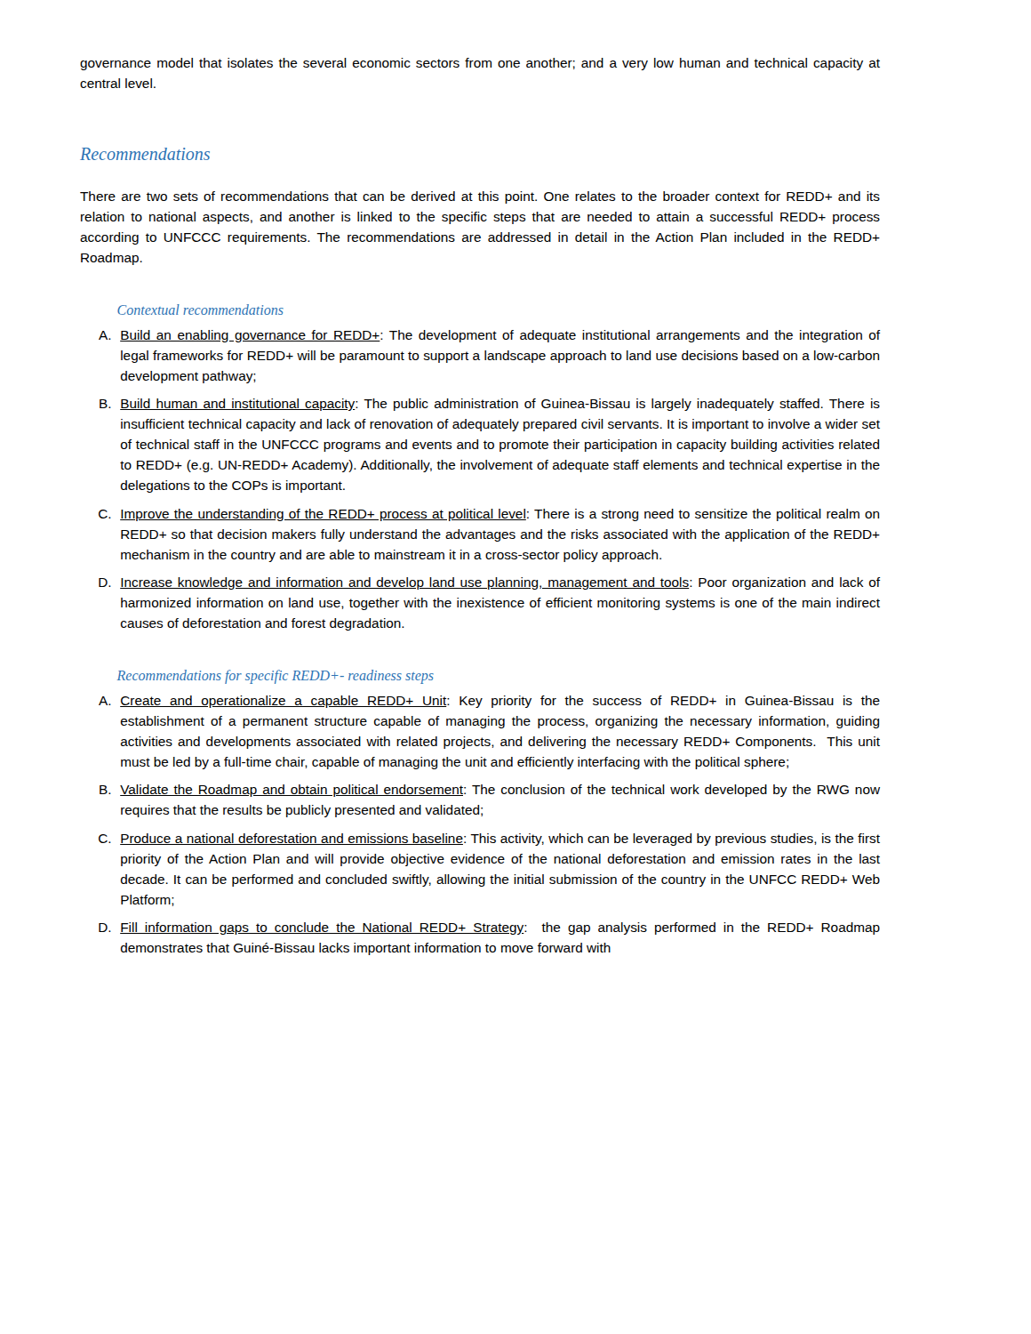governance model that isolates the several economic sectors from one another; and a very low human and technical capacity at central level.
Recommendations
There are two sets of recommendations that can be derived at this point. One relates to the broader context for REDD+ and its relation to national aspects, and another is linked to the specific steps that are needed to attain a successful REDD+ process according to UNFCCC requirements. The recommendations are addressed in detail in the Action Plan included in the REDD+ Roadmap.
Contextual recommendations
Build an enabling governance for REDD+: The development of adequate institutional arrangements and the integration of legal frameworks for REDD+ will be paramount to support a landscape approach to land use decisions based on a low-carbon development pathway;
Build human and institutional capacity: The public administration of Guinea-Bissau is largely inadequately staffed. There is insufficient technical capacity and lack of renovation of adequately prepared civil servants. It is important to involve a wider set of technical staff in the UNFCCC programs and events and to promote their participation in capacity building activities related to REDD+ (e.g. UN-REDD+ Academy). Additionally, the involvement of adequate staff elements and technical expertise in the delegations to the COPs is important.
Improve the understanding of the REDD+ process at political level: There is a strong need to sensitize the political realm on REDD+ so that decision makers fully understand the advantages and the risks associated with the application of the REDD+ mechanism in the country and are able to mainstream it in a cross-sector policy approach.
Increase knowledge and information and develop land use planning, management and tools: Poor organization and lack of harmonized information on land use, together with the inexistence of efficient monitoring systems is one of the main indirect causes of deforestation and forest degradation.
Recommendations for specific REDD+- readiness steps
Create and operationalize a capable REDD+ Unit: Key priority for the success of REDD+ in Guinea-Bissau is the establishment of a permanent structure capable of managing the process, organizing the necessary information, guiding activities and developments associated with related projects, and delivering the necessary REDD+ Components. This unit must be led by a full-time chair, capable of managing the unit and efficiently interfacing with the political sphere;
Validate the Roadmap and obtain political endorsement: The conclusion of the technical work developed by the RWG now requires that the results be publicly presented and validated;
Produce a national deforestation and emissions baseline: This activity, which can be leveraged by previous studies, is the first priority of the Action Plan and will provide objective evidence of the national deforestation and emission rates in the last decade. It can be performed and concluded swiftly, allowing the initial submission of the country in the UNFCC REDD+ Web Platform;
Fill information gaps to conclude the National REDD+ Strategy: the gap analysis performed in the REDD+ Roadmap demonstrates that Guiné-Bissau lacks important information to move forward with